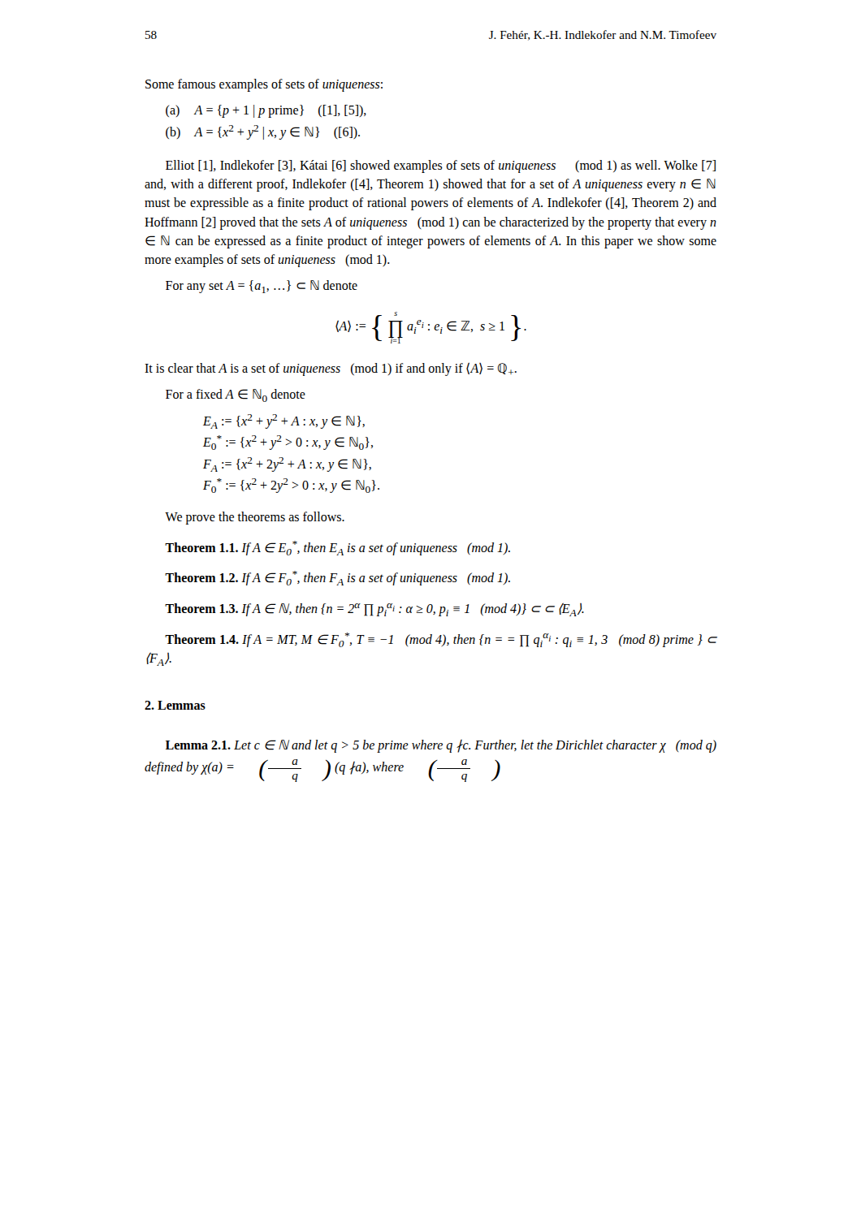58 J. Fehér, K.-H. Indlekofer and N.M. Timofeev
Some famous examples of sets of uniqueness:
(a) A = {p + 1 | p prime} ([1], [5]),
(b) A = {x2 + y2 | x, y ∈ ℕ} ([6]).
Elliot [1], Indlekofer [3], Kátai [6] showed examples of sets of uniqueness (mod 1) as well. Wolke [7] and, with a different proof, Indlekofer ([4], Theorem 1) showed that for a set of A uniqueness every n ∈ ℕ must be expressible as a finite product of rational powers of elements of A. Indlekofer ([4], Theorem 2) and Hoffmann [2] proved that the sets A of uniqueness (mod 1) can be characterized by the property that every n ∈ ℕ can be expressed as a finite product of integer powers of elements of A. In this paper we show some more examples of sets of uniqueness (mod 1).
For any set A = {a1, …} ⊂ ℕ denote
⟨A⟩ := { s∏i=1 aiei : ei ∈ ℤ, s ≥ 1 }.
It is clear that A is a set of uniqueness (mod 1) if and only if ⟨A⟩ = ℚ+.
For a fixed A ∈ ℕ0 denote
EA := {x2 + y2 + A : x, y ∈ ℕ},
E0* := {x2 + y2 > 0 : x, y ∈ ℕ0},
FA := {x2 + 2y2 + A : x, y ∈ ℕ},
F0* := {x2 + 2y2 > 0 : x, y ∈ ℕ0}.
We prove the theorems as follows.
Theorem 1.1. If A ∈ E0*, then EA is a set of uniqueness (mod 1).
Theorem 1.2. If A ∈ F0*, then FA is a set of uniqueness (mod 1).
Theorem 1.3. If A ∈ ℕ, then {n = 2α ∏ piαi : α ≥ 0, pi ≡ 1 (mod 4)} ⊂ ⊂ ⟨EA⟩.
Theorem 1.4. If A = MT, M ∈ F0*, T ≡ −1 (mod 4), then {n = = ∏ qiαi : qi ≡ 1, 3 (mod 8) prime } ⊂ ⟨FA⟩.
2. Lemmas
Lemma 2.1. Let c ∈ ℕ and let q > 5 be prime where q ∤c. Further, let the Dirichlet character χ (mod q) defined by χ(a) = (aq) (q ∤a), where (aq)